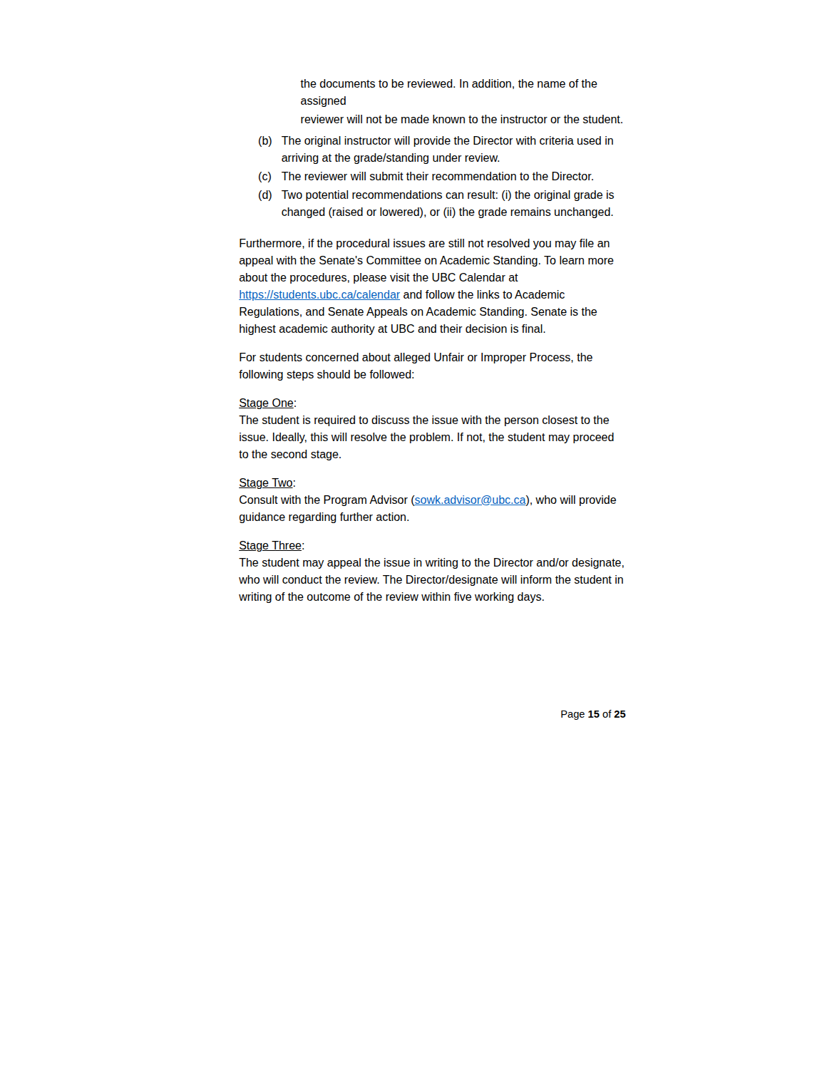the documents to be reviewed. In addition, the name of the assigned
reviewer will not be made known to the instructor or the student.
(b)
The original instructor will provide the Director with criteria used in arriving at the grade/standing under review.
(c)
The reviewer will submit their recommendation to the Director.
(d)
Two potential recommendations can result: (i) the original grade is changed (raised or lowered), or (ii) the grade remains unchanged.
Furthermore, if the procedural issues are still not resolved you may file an appeal with the Senate's Committee on Academic Standing. To learn more about the procedures, please visit the UBC Calendar at https://students.ubc.ca/calendar and follow the links to Academic Regulations, and Senate Appeals on Academic Standing. Senate is the highest academic authority at UBC and their decision is final.
For students concerned about alleged Unfair or Improper Process, the following steps should be followed:
Stage One:
The student is required to discuss the issue with the person closest to the issue. Ideally, this will resolve the problem. If not, the student may proceed to the second stage.
Stage Two:
Consult with the Program Advisor (sowk.advisor@ubc.ca), who will provide guidance regarding further action.
Stage Three:
The student may appeal the issue in writing to the Director and/or designate, who will conduct the review. The Director/designate will inform the student in writing of the outcome of the review within five working days.
Page 15 of 25